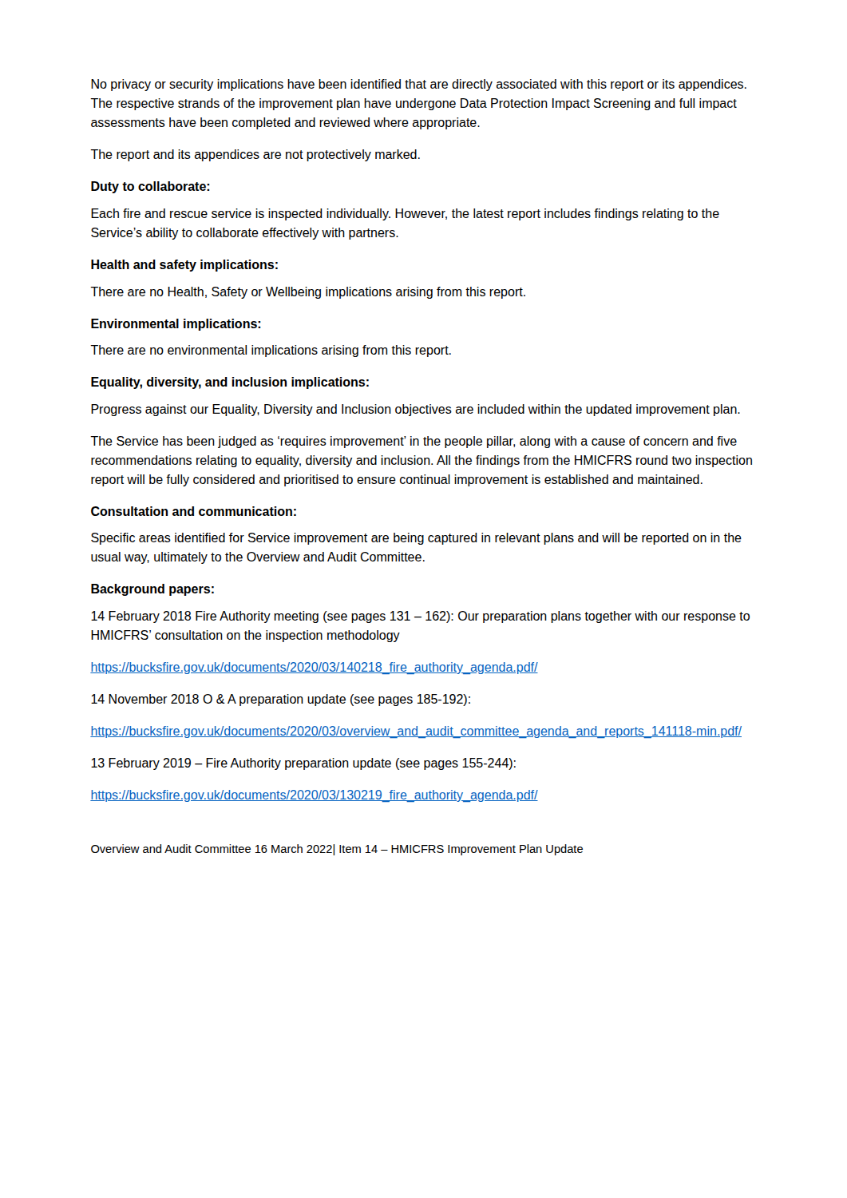No privacy or security implications have been identified that are directly associated with this report or its appendices. The respective strands of the improvement plan have undergone Data Protection Impact Screening and full impact assessments have been completed and reviewed where appropriate.
The report and its appendices are not protectively marked.
Duty to collaborate:
Each fire and rescue service is inspected individually. However, the latest report includes findings relating to the Service’s ability to collaborate effectively with partners.
Health and safety implications:
There are no Health, Safety or Wellbeing implications arising from this report.
Environmental implications:
There are no environmental implications arising from this report.
Equality, diversity, and inclusion implications:
Progress against our Equality, Diversity and Inclusion objectives are included within the updated improvement plan.
The Service has been judged as ‘requires improvement’ in the people pillar, along with a cause of concern and five recommendations relating to equality, diversity and inclusion. All the findings from the HMICFRS round two inspection report will be fully considered and prioritised to ensure continual improvement is established and maintained.
Consultation and communication:
Specific areas identified for Service improvement are being captured in relevant plans and will be reported on in the usual way, ultimately to the Overview and Audit Committee.
Background papers:
14 February 2018 Fire Authority meeting (see pages 131 – 162): Our preparation plans together with our response to HMICFRS’ consultation on the inspection methodology
https://bucksfire.gov.uk/documents/2020/03/140218_fire_authority_agenda.pdf/
14 November 2018 O & A preparation update (see pages 185-192):
https://bucksfire.gov.uk/documents/2020/03/overview_and_audit_committee_agenda_and_reports_141118-min.pdf/
13 February 2019 – Fire Authority preparation update (see pages 155-244):
https://bucksfire.gov.uk/documents/2020/03/130219_fire_authority_agenda.pdf/
Overview and Audit Committee 16 March 2022| Item 14 – HMICFRS Improvement Plan Update